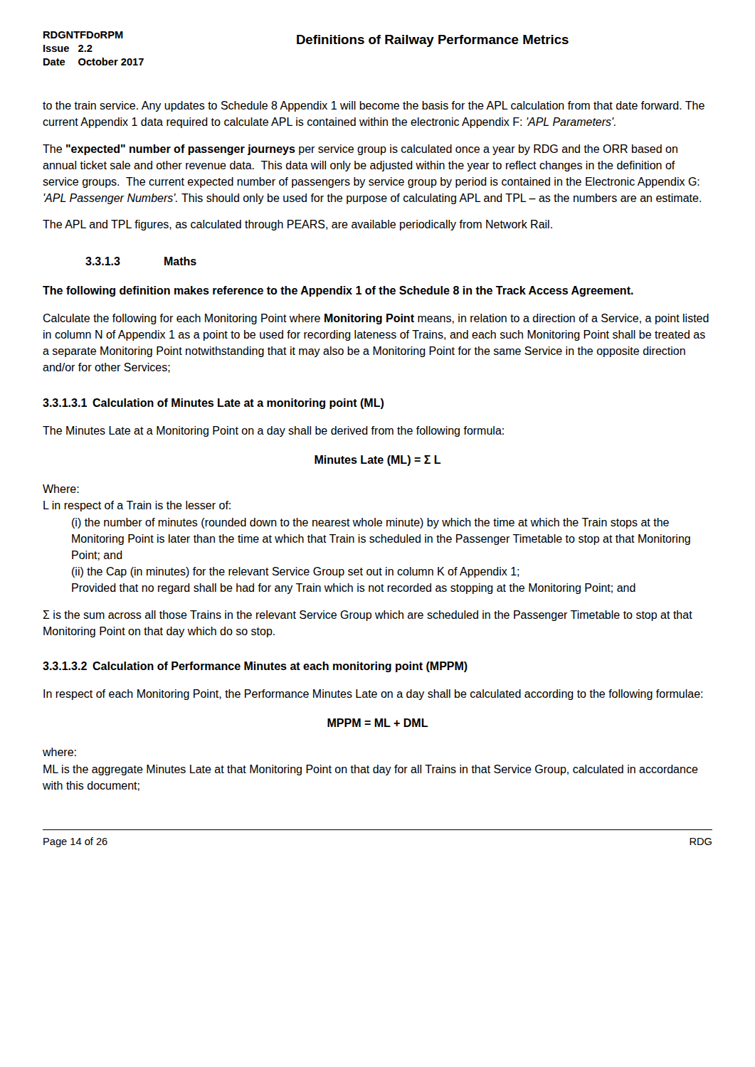| RDGNTFDoRPM |
| Issue | 2.2 |
| Date | October 2017 |
Definitions of Railway Performance Metrics
to the train service. Any updates to Schedule 8 Appendix 1 will become the basis for the APL calculation from that date forward. The current Appendix 1 data required to calculate APL is contained within the electronic Appendix F: 'APL Parameters'.
The "expected" number of passenger journeys per service group is calculated once a year by RDG and the ORR based on annual ticket sale and other revenue data. This data will only be adjusted within the year to reflect changes in the definition of service groups. The current expected number of passengers by service group by period is contained in the Electronic Appendix G: 'APL Passenger Numbers'. This should only be used for the purpose of calculating APL and TPL – as the numbers are an estimate.
The APL and TPL figures, as calculated through PEARS, are available periodically from Network Rail.
3.3.1.3 Maths
The following definition makes reference to the Appendix 1 of the Schedule 8 in the Track Access Agreement.
Calculate the following for each Monitoring Point where Monitoring Point means, in relation to a direction of a Service, a point listed in column N of Appendix 1 as a point to be used for recording lateness of Trains, and each such Monitoring Point shall be treated as a separate Monitoring Point notwithstanding that it may also be a Monitoring Point for the same Service in the opposite direction and/or for other Services;
3.3.1.3.1 Calculation of Minutes Late at a monitoring point (ML)
The Minutes Late at a Monitoring Point on a day shall be derived from the following formula:
Minutes Late (ML) = Σ L
Where:
L in respect of a Train is the lesser of:
(i) the number of minutes (rounded down to the nearest whole minute) by which the time at which the Train stops at the Monitoring Point is later than the time at which that Train is scheduled in the Passenger Timetable to stop at that Monitoring Point; and
(ii) the Cap (in minutes) for the relevant Service Group set out in column K of Appendix 1;
Provided that no regard shall be had for any Train which is not recorded as stopping at the Monitoring Point; and
Σ is the sum across all those Trains in the relevant Service Group which are scheduled in the Passenger Timetable to stop at that Monitoring Point on that day which do so stop.
3.3.1.3.2 Calculation of Performance Minutes at each monitoring point (MPPM)
In respect of each Monitoring Point, the Performance Minutes Late on a day shall be calculated according to the following formulae:
MPPM = ML + DML
where:
ML is the aggregate Minutes Late at that Monitoring Point on that day for all Trains in that Service Group, calculated in accordance with this document;
Page 14 of 26 RDG